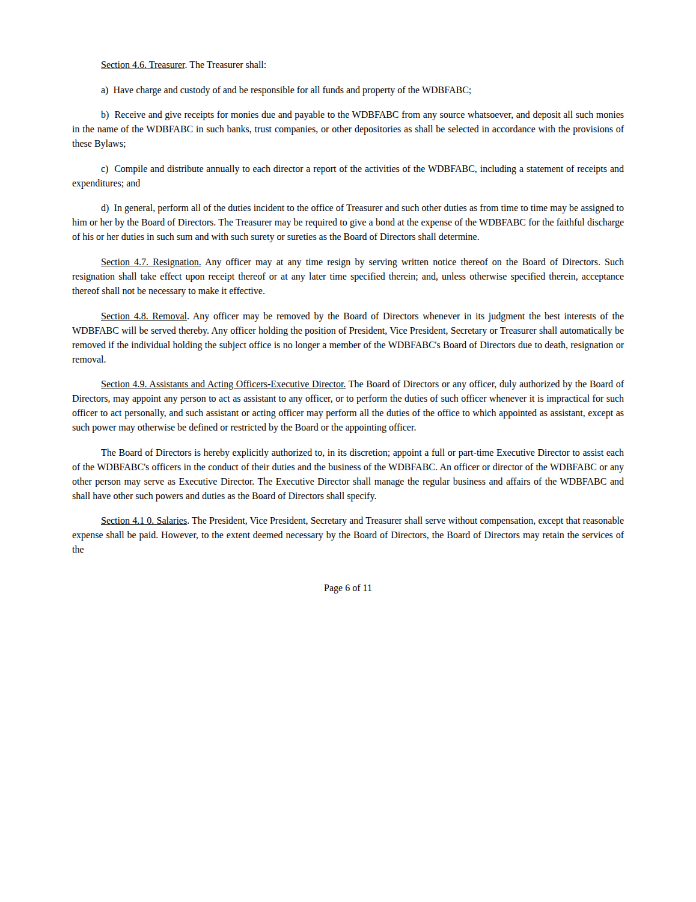Section 4.6. Treasurer. The Treasurer shall:
a) Have charge and custody of and be responsible for all funds and property of the WDBFABC;
b) Receive and give receipts for monies due and payable to the WDBFABC from any source whatsoever, and deposit all such monies in the name of the WDBFABC in such banks, trust companies, or other depositories as shall be selected in accordance with the provisions of these Bylaws;
c) Compile and distribute annually to each director a report of the activities of the WDBFABC, including a statement of receipts and expenditures; and
d) In general, perform all of the duties incident to the office of Treasurer and such other duties as from time to time may be assigned to him or her by the Board of Directors. The Treasurer may be required to give a bond at the expense of the WDBFABC for the faithful discharge of his or her duties in such sum and with such surety or sureties as the Board of Directors shall determine.
Section 4.7. Resignation. Any officer may at any time resign by serving written notice thereof on the Board of Directors. Such resignation shall take effect upon receipt thereof or at any later time specified therein; and, unless otherwise specified therein, acceptance thereof shall not be necessary to make it effective.
Section 4.8. Removal. Any officer may be removed by the Board of Directors whenever in its judgment the best interests of the WDBFABC will be served thereby. Any officer holding the position of President, Vice President, Secretary or Treasurer shall automatically be removed if the individual holding the subject office is no longer a member of the WDBFABC's Board of Directors due to death, resignation or removal.
Section 4.9. Assistants and Acting Officers-Executive Director. The Board of Directors or any officer, duly authorized by the Board of Directors, may appoint any person to act as assistant to any officer, or to perform the duties of such officer whenever it is impractical for such officer to act personally, and such assistant or acting officer may perform all the duties of the office to which appointed as assistant, except as such power may otherwise be defined or restricted by the Board or the appointing officer.
The Board of Directors is hereby explicitly authorized to, in its discretion; appoint a full or part-time Executive Director to assist each of the WDBFABC's officers in the conduct of their duties and the business of the WDBFABC. An officer or director of the WDBFABC or any other person may serve as Executive Director. The Executive Director shall manage the regular business and affairs of the WDBFABC and shall have other such powers and duties as the Board of Directors shall specify.
Section 4.1 0. Salaries. The President, Vice President, Secretary and Treasurer shall serve without compensation, except that reasonable expense shall be paid. However, to the extent deemed necessary by the Board of Directors, the Board of Directors may retain the services of the
Page 6 of 11